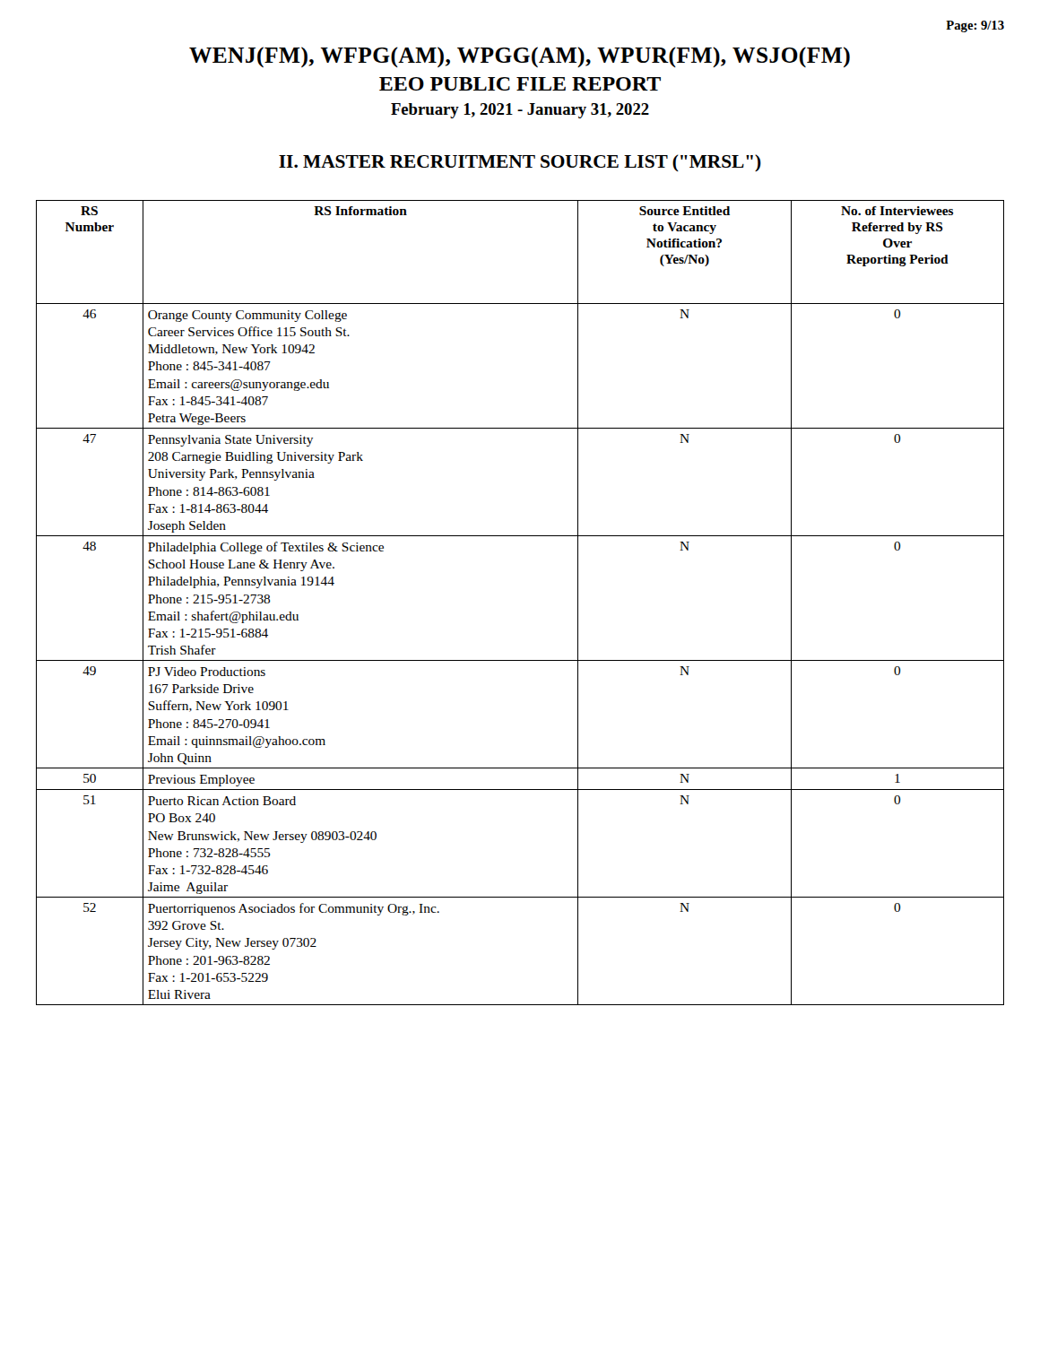Page: 9/13
WENJ(FM), WFPG(AM), WPGG(AM), WPUR(FM), WSJO(FM)
EEO PUBLIC FILE REPORT
February 1, 2021 - January 31, 2022
II. MASTER RECRUITMENT SOURCE LIST ("MRSL")
| RS Number | RS Information | Source Entitled to Vacancy Notification? (Yes/No) | No. of Interviewees Referred by RS Over Reporting Period |
| --- | --- | --- | --- |
| 46 | Orange County Community College Career Services Office 115 South St. Middletown, New York 10942 Phone : 845-341-4087 Email : careers@sunyorange.edu Fax : 1-845-341-4087 Petra Wege-Beers | N | 0 |
| 47 | Pennsylvania State University 208 Carnegie Buidling University Park University Park, Pennsylvania Phone : 814-863-6081 Fax : 1-814-863-8044 Joseph Selden | N | 0 |
| 48 | Philadelphia College of Textiles & Science School House Lane & Henry Ave. Philadelphia, Pennsylvania 19144 Phone : 215-951-2738 Email : shafert@philau.edu Fax : 1-215-951-6884 Trish Shafer | N | 0 |
| 49 | PJ Video Productions 167 Parkside Drive Suffern, New York 10901 Phone : 845-270-0941 Email : quinnsmail@yahoo.com John Quinn | N | 0 |
| 50 | Previous Employee | N | 1 |
| 51 | Puerto Rican Action Board PO Box 240 New Brunswick, New Jersey 08903-0240 Phone : 732-828-4555 Fax : 1-732-828-4546 Jaime Aguilar | N | 0 |
| 52 | Puertorriquenos Asociados for Community Org., Inc. 392 Grove St. Jersey City, New Jersey 07302 Phone : 201-963-8282 Fax : 1-201-653-5229 Elui Rivera | N | 0 |